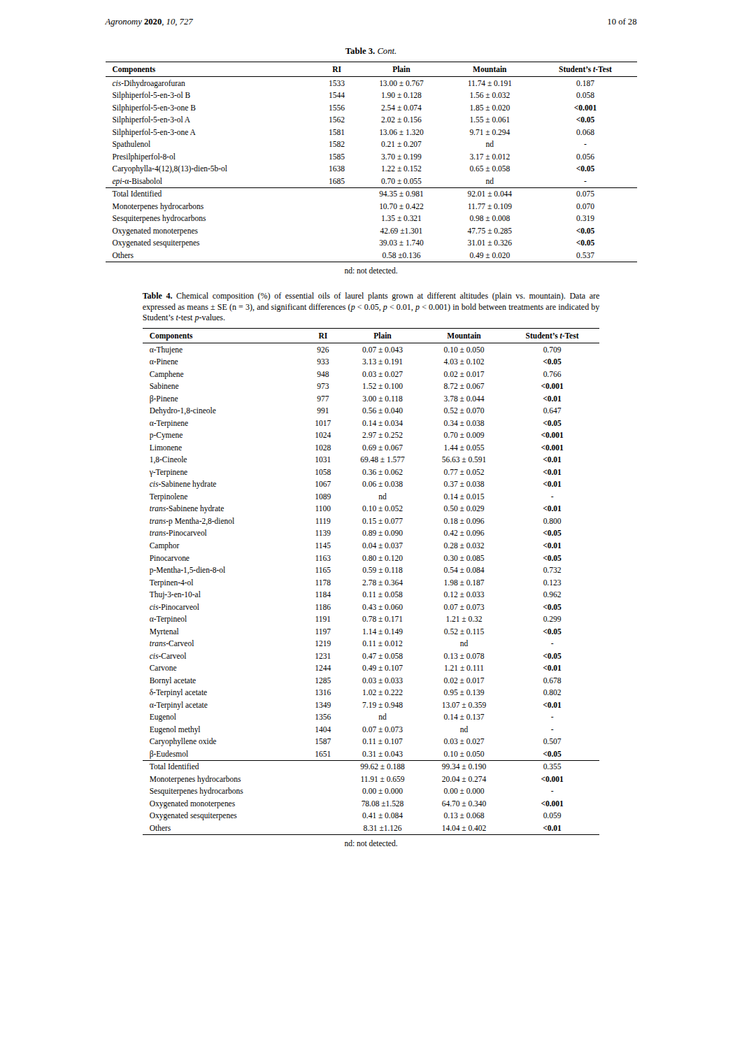Agronomy 2020, 10, 727
10 of 28
Table 3. Cont.
| Components | RI | Plain | Mountain | Student’s t -Test |
| --- | --- | --- | --- | --- |
| cis -Dihydroagarofuran | 1533 | 13.00 ± 0.767 | 11.74 ± 0.191 | 0.187 |
| Silphiperfol-5-en-3-ol B | 1544 | 1.90 ± 0.128 | 1.56 ± 0.032 | 0.058 |
| Silphiperfol-5-en-3-one B | 1556 | 2.54 ± 0.074 | 1.85 ± 0.020 | <0.001 |
| Silphiperfol-5-en-3-ol A | 1562 | 2.02 ± 0.156 | 1.55 ± 0.061 | <0.05 |
| Silphiperfol-5-en-3-one A | 1581 | 13.06 ± 1.320 | 9.71 ± 0.294 | 0.068 |
| Spathulenol | 1582 | 0.21 ± 0.207 | nd | - |
| Presilphiperfol-8-ol | 1585 | 3.70 ± 0.199 | 3.17 ± 0.012 | 0.056 |
| Caryophylla-4(12),8(13)-dien-5b-ol | 1638 | 1.22 ± 0.152 | 0.65 ± 0.058 | <0.05 |
| epi -α-Bisabolol | 1685 | 0.70 ± 0.055 | nd | - |
| Total Identified | | 94.35 ± 0.981 | 92.01 ± 0.044 | 0.075 |
| Monoterpenes hydrocarbons | | 10.70 ± 0.422 | 11.77 ± 0.109 | 0.070 |
| Sesquiterpenes hydrocarbons | | 1.35 ± 0.321 | 0.98 ± 0.008 | 0.319 |
| Oxygenated monoterpenes | | 42.69 ±1.301 | 47.75 ± 0.285 | <0.05 |
| Oxygenated sesquiterpenes | | 39.03 ± 1.740 | 31.01 ± 0.326 | <0.05 |
| Others | | 0.58 ±0.136 | 0.49 ± 0.020 | 0.537 |
nd: not detected.
Table 4. Chemical composition (%) of essential oils of laurel plants grown at different altitudes (plain vs. mountain). Data are expressed as means ± SE (n = 3), and significant differences ( p < 0.05, p < 0.01, p < 0.001) in bold between treatments are indicated by Student’s t -test p -values.
| Components | RI | Plain | Mountain | Student’s t -Test |
| --- | --- | --- | --- | --- |
| α-Thujene | 926 | 0.07 ± 0.043 | 0.10 ± 0.050 | 0.709 |
| α-Pinene | 933 | 3.13 ± 0.191 | 4.03 ± 0.102 | <0.05 |
| Camphene | 948 | 0.03 ± 0.027 | 0.02 ± 0.017 | 0.766 |
| Sabinene | 973 | 1.52 ± 0.100 | 8.72 ± 0.067 | <0.001 |
| β-Pinene | 977 | 3.00 ± 0.118 | 3.78 ± 0.044 | <0.01 |
| Dehydro-1,8-cineole | 991 | 0.56 ± 0.040 | 0.52 ± 0.070 | 0.647 |
| α-Terpinene | 1017 | 0.14 ± 0.034 | 0.34 ± 0.038 | <0.05 |
| p-Cymene | 1024 | 2.97 ± 0.252 | 0.70 ± 0.009 | <0.001 |
| Limonene | 1028 | 0.69 ± 0.067 | 1.44 ± 0.055 | <0.001 |
| 1,8-Cineole | 1031 | 69.48 ± 1.577 | 56.63 ± 0.591 | <0.01 |
| γ-Terpinene | 1058 | 0.36 ± 0.062 | 0.77 ± 0.052 | <0.01 |
| cis -Sabinene hydrate | 1067 | 0.06 ± 0.038 | 0.37 ± 0.038 | <0.01 |
| Terpinolene | 1089 | nd | 0.14 ± 0.015 | - |
| trans -Sabinene hydrate | 1100 | 0.10 ± 0.052 | 0.50 ± 0.029 | <0.01 |
| trans -p Mentha-2,8-dienol | 1119 | 0.15 ± 0.077 | 0.18 ± 0.096 | 0.800 |
| trans -Pinocarveol | 1139 | 0.89 ± 0.090 | 0.42 ± 0.096 | <0.05 |
| Camphor | 1145 | 0.04 ± 0.037 | 0.28 ± 0.032 | <0.01 |
| Pinocarvone | 1163 | 0.80 ± 0.120 | 0.30 ± 0.085 | <0.05 |
| p-Mentha-1,5-dien-8-ol | 1165 | 0.59 ± 0.118 | 0.54 ± 0.084 | 0.732 |
| Terpinen-4-ol | 1178 | 2.78 ± 0.364 | 1.98 ± 0.187 | 0.123 |
| Thuj-3-en-10-al | 1184 | 0.11 ± 0.058 | 0.12 ± 0.033 | 0.962 |
| cis -Pinocarveol | 1186 | 0.43 ± 0.060 | 0.07 ± 0.073 | <0.05 |
| α-Terpineol | 1191 | 0.78 ± 0.171 | 1.21 ± 0.32 | 0.299 |
| Myrtenal | 1197 | 1.14 ± 0.149 | 0.52 ± 0.115 | <0.05 |
| trans -Carveol | 1219 | 0.11 ± 0.012 | nd | - |
| cis -Carveol | 1231 | 0.47 ± 0.058 | 0.13 ± 0.078 | <0.05 |
| Carvone | 1244 | 0.49 ± 0.107 | 1.21 ± 0.111 | <0.01 |
| Bornyl acetate | 1285 | 0.03 ± 0.033 | 0.02 ± 0.017 | 0.678 |
| δ-Terpinyl acetate | 1316 | 1.02 ± 0.222 | 0.95 ± 0.139 | 0.802 |
| α-Terpinyl acetate | 1349 | 7.19 ± 0.948 | 13.07 ± 0.359 | <0.01 |
| Eugenol | 1356 | nd | 0.14 ± 0.137 | - |
| Eugenol methyl | 1404 | 0.07 ± 0.073 | nd | - |
| Caryophyllene oxide | 1587 | 0.11 ± 0.107 | 0.03 ± 0.027 | 0.507 |
| β-Eudesmol | 1651 | 0.31 ± 0.043 | 0.10 ± 0.050 | <0.05 |
| Total Identified | | 99.62 ± 0.188 | 99.34 ± 0.190 | 0.355 |
| Monoterpenes hydrocarbons | | 11.91 ± 0.659 | 20.04 ± 0.274 | <0.001 |
| Sesquiterpenes hydrocarbons | | 0.00 ± 0.000 | 0.00 ± 0.000 | - |
| Oxygenated monoterpenes | | 78.08 ±1.528 | 64.70 ± 0.340 | <0.001 |
| Oxygenated sesquiterpenes | | 0.41 ± 0.084 | 0.13 ± 0.068 | 0.059 |
| Others | | 8.31 ±1.126 | 14.04 ± 0.402 | <0.01 |
nd: not detected.